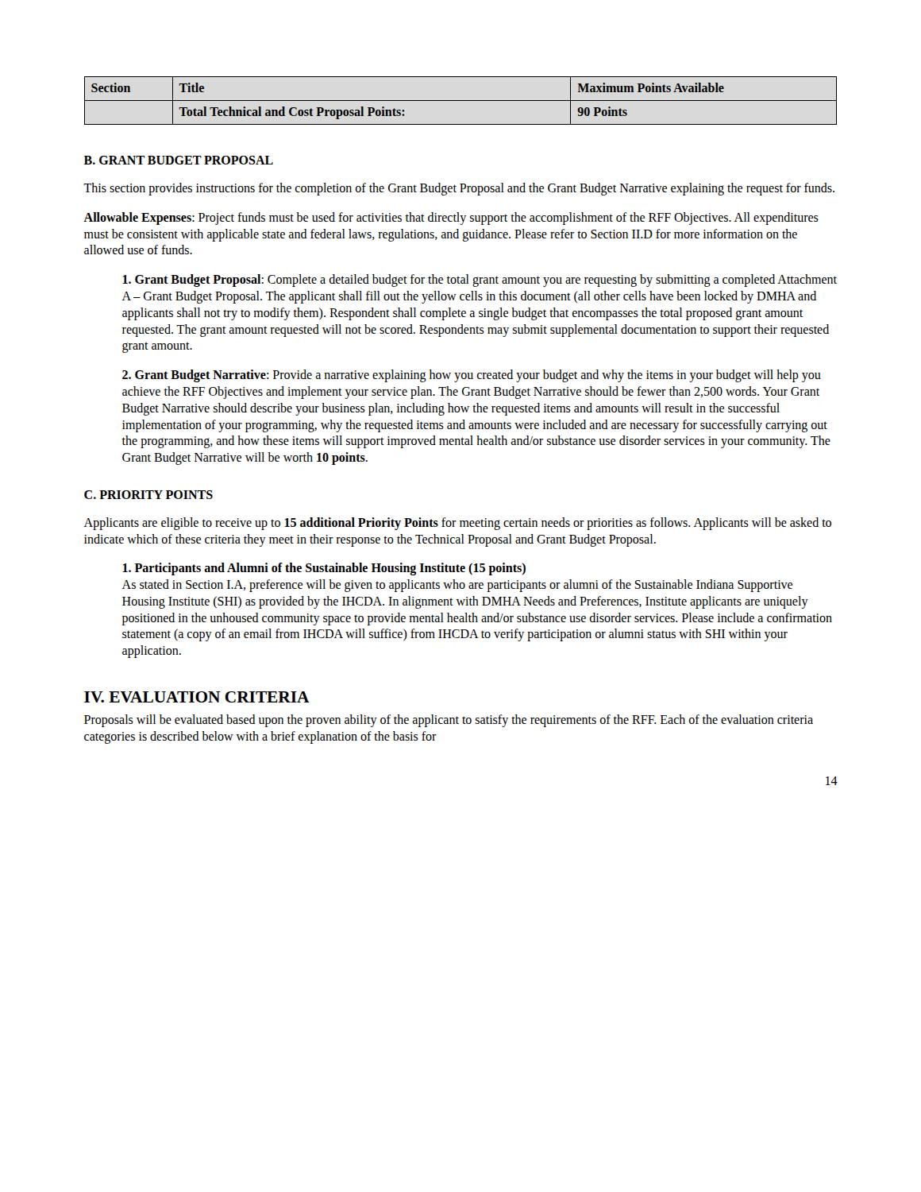| Section | Title | Maximum Points Available |
| --- | --- | --- |
| | Total Technical and Cost Proposal Points: | 90 Points |
B. GRANT BUDGET PROPOSAL
This section provides instructions for the completion of the Grant Budget Proposal and the Grant Budget Narrative explaining the request for funds.
Allowable Expenses: Project funds must be used for activities that directly support the accomplishment of the RFF Objectives. All expenditures must be consistent with applicable state and federal laws, regulations, and guidance. Please refer to Section II.D for more information on the allowed use of funds.
1. Grant Budget Proposal: Complete a detailed budget for the total grant amount you are requesting by submitting a completed Attachment A – Grant Budget Proposal. The applicant shall fill out the yellow cells in this document (all other cells have been locked by DMHA and applicants shall not try to modify them). Respondent shall complete a single budget that encompasses the total proposed grant amount requested. The grant amount requested will not be scored. Respondents may submit supplemental documentation to support their requested grant amount.
2. Grant Budget Narrative: Provide a narrative explaining how you created your budget and why the items in your budget will help you achieve the RFF Objectives and implement your service plan. The Grant Budget Narrative should be fewer than 2,500 words. Your Grant Budget Narrative should describe your business plan, including how the requested items and amounts will result in the successful implementation of your programming, why the requested items and amounts were included and are necessary for successfully carrying out the programming, and how these items will support improved mental health and/or substance use disorder services in your community. The Grant Budget Narrative will be worth 10 points.
C. PRIORITY POINTS
Applicants are eligible to receive up to 15 additional Priority Points for meeting certain needs or priorities as follows. Applicants will be asked to indicate which of these criteria they meet in their response to the Technical Proposal and Grant Budget Proposal.
1. Participants and Alumni of the Sustainable Housing Institute (15 points)
As stated in Section I.A, preference will be given to applicants who are participants or alumni of the Sustainable Indiana Supportive Housing Institute (SHI) as provided by the IHCDA. In alignment with DMHA Needs and Preferences, Institute applicants are uniquely positioned in the unhoused community space to provide mental health and/or substance use disorder services. Please include a confirmation statement (a copy of an email from IHCDA will suffice) from IHCDA to verify participation or alumni status with SHI within your application.
IV. EVALUATION CRITERIA
Proposals will be evaluated based upon the proven ability of the applicant to satisfy the requirements of the RFF. Each of the evaluation criteria categories is described below with a brief explanation of the basis for
14